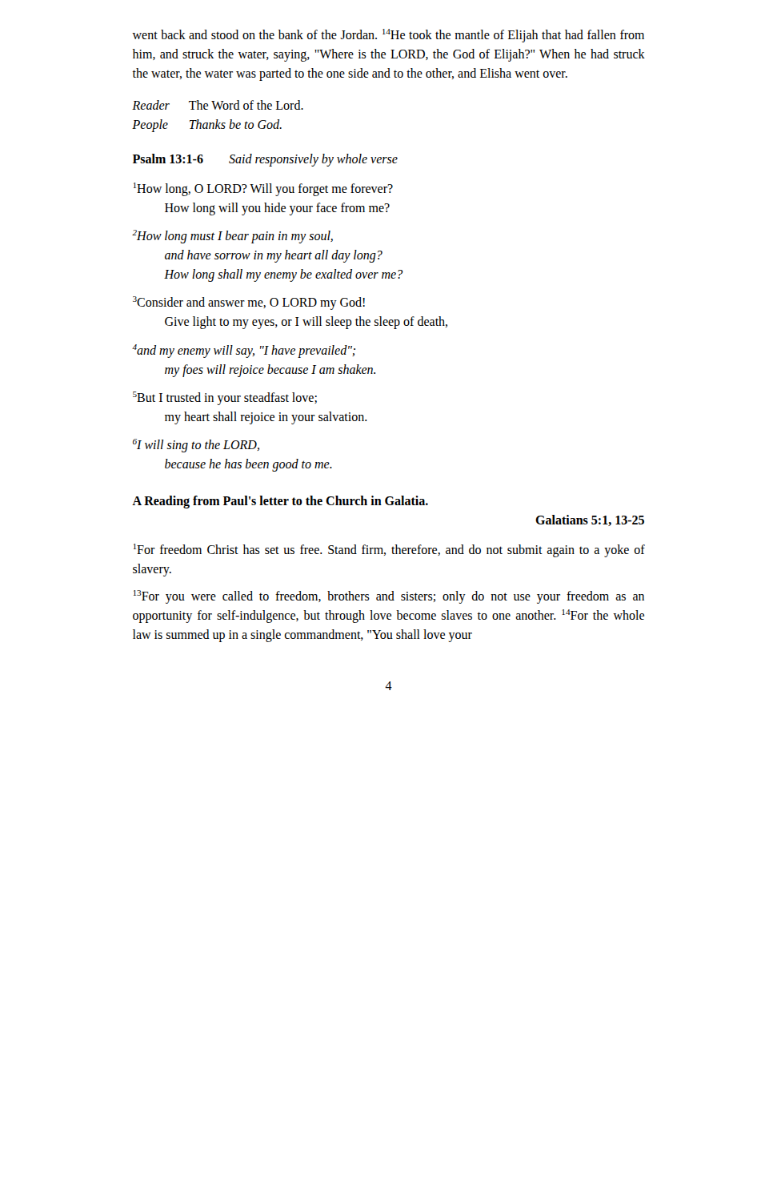went back and stood on the bank of the Jordan. 14He took the mantle of Elijah that had fallen from him, and struck the water, saying, "Where is the LORD, the God of Elijah?" When he had struck the water, the water was parted to the one side and to the other, and Elisha went over.
| Reader | The Word of the Lord. |
| People | Thanks be to God. |
Psalm 13:1-6 Said responsively by whole verse
1How long, O LORD? Will you forget me forever? How long will you hide your face from me?
2How long must I bear pain in my soul, and have sorrow in my heart all day long? How long shall my enemy be exalted over me?
3Consider and answer me, O LORD my God! Give light to my eyes, or I will sleep the sleep of death,
4and my enemy will say, "I have prevailed"; my foes will rejoice because I am shaken.
5But I trusted in your steadfast love; my heart shall rejoice in your salvation.
6I will sing to the LORD, because he has been good to me.
A Reading from Paul's letter to the Church in Galatia. Galatians 5:1, 13-25
1For freedom Christ has set us free. Stand firm, therefore, and do not submit again to a yoke of slavery.
13For you were called to freedom, brothers and sisters; only do not use your freedom as an opportunity for self-indulgence, but through love become slaves to one another. 14For the whole law is summed up in a single commandment, "You shall love your
4